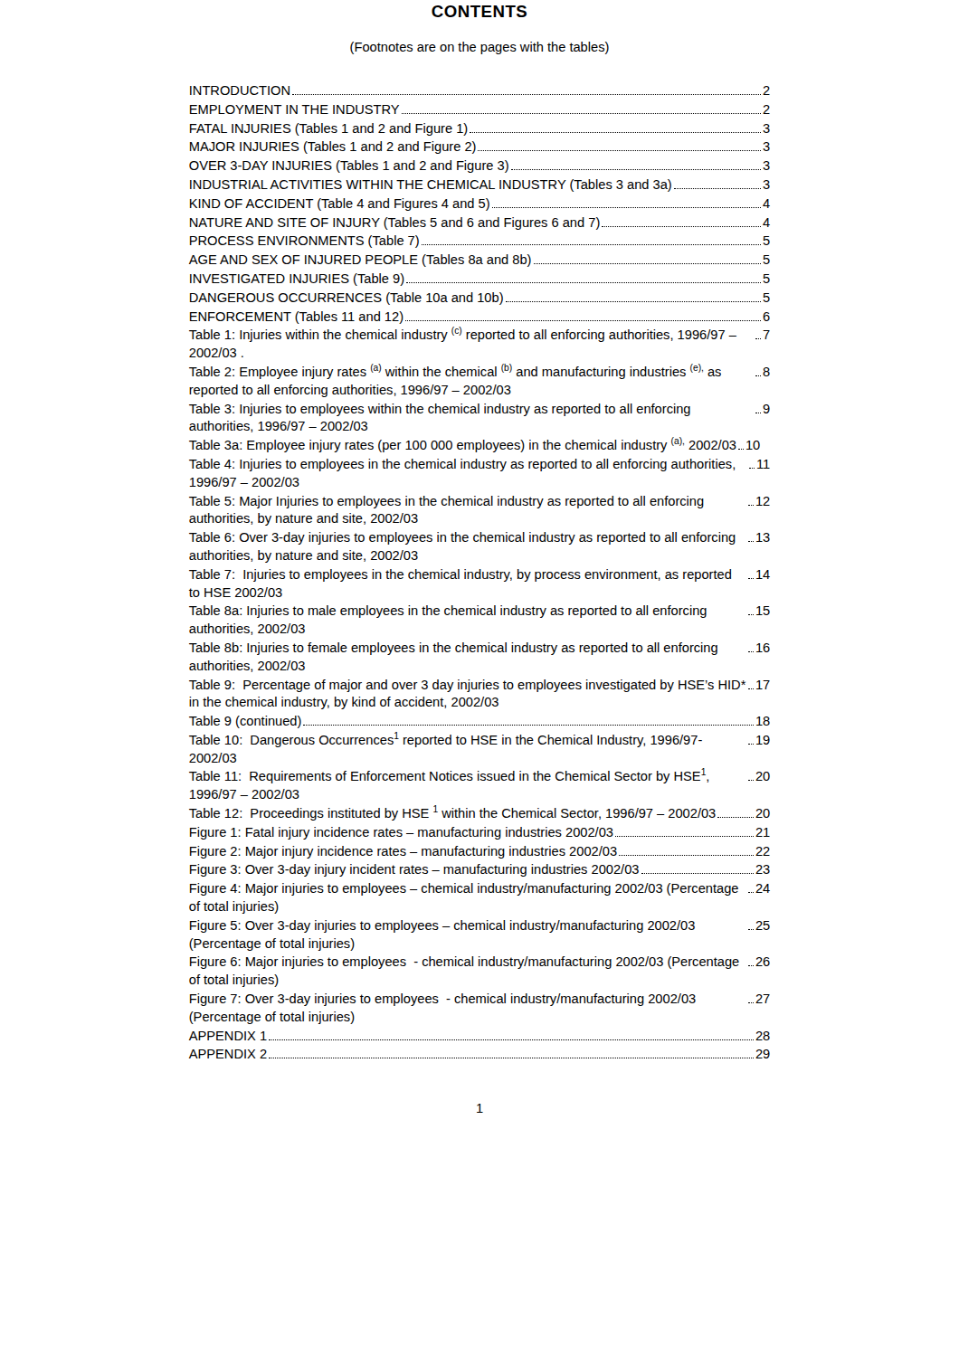CONTENTS
(Footnotes are on the pages with the tables)
INTRODUCTION 2
EMPLOYMENT IN THE INDUSTRY 2
FATAL INJURIES (Tables 1 and 2 and Figure 1) 3
MAJOR INJURIES (Tables 1 and 2 and Figure 2) 3
OVER 3-DAY INJURIES (Tables 1 and 2 and Figure 3) 3
INDUSTRIAL ACTIVITIES WITHIN THE CHEMICAL INDUSTRY (Tables 3 and 3a) 3
KIND OF ACCIDENT (Table 4 and Figures 4 and 5) 4
NATURE AND SITE OF INJURY (Tables 5 and 6 and Figures 6 and 7) 4
PROCESS ENVIRONMENTS (Table 7) 5
AGE AND SEX OF INJURED PEOPLE (Tables 8a and 8b) 5
INVESTIGATED INJURIES (Table 9) 5
DANGEROUS OCCURRENCES (Table 10a and 10b) 5
ENFORCEMENT (Tables 11 and 12) 6
Table 1: Injuries within the chemical industry (c) reported to all enforcing authorities, 1996/97 – 2002/03 . 7
Table 2: Employee injury rates (a) within the chemical (b) and manufacturing industries (e), as reported to all enforcing authorities, 1996/97 – 2002/03 8
Table 3: Injuries to employees within the chemical industry as reported to all enforcing authorities, 1996/97 – 2002/03 9
Table 3a: Employee injury rates (per 100 000 employees) in the chemical industry (a), 2002/03 10
Table 4: Injuries to employees in the chemical industry as reported to all enforcing authorities, 1996/97 – 2002/03 11
Table 5: Major Injuries to employees in the chemical industry as reported to all enforcing authorities, by nature and site, 2002/03 12
Table 6: Over 3-day injuries to employees in the chemical industry as reported to all enforcing authorities, by nature and site, 2002/03 13
Table 7: Injuries to employees in the chemical industry, by process environment, as reported to HSE 2002/03 14
Table 8a: Injuries to male employees in the chemical industry as reported to all enforcing authorities, 2002/03 15
Table 8b: Injuries to female employees in the chemical industry as reported to all enforcing authorities, 2002/03 16
Table 9: Percentage of major and over 3 day injuries to employees investigated by HSE’s HID* in the chemical industry, by kind of accident, 2002/03 17
Table 9 (continued) 18
Table 10: Dangerous Occurrences1 reported to HSE in the Chemical Industry, 1996/97- 2002/03 19
Table 11: Requirements of Enforcement Notices issued in the Chemical Sector by HSE1, 1996/97 – 2002/03 20
Table 12: Proceedings instituted by HSE 1 within the Chemical Sector, 1996/97 – 2002/03 20
Figure 1: Fatal injury incidence rates – manufacturing industries 2002/03 21
Figure 2: Major injury incidence rates – manufacturing industries 2002/03 22
Figure 3: Over 3-day injury incident rates – manufacturing industries 2002/03 23
Figure 4: Major injuries to employees – chemical industry/manufacturing 2002/03 (Percentage of total injuries) 24
Figure 5: Over 3-day injuries to employees – chemical industry/manufacturing 2002/03 (Percentage of total injuries) 25
Figure 6: Major injuries to employees - chemical industry/manufacturing 2002/03 (Percentage of total injuries) 26
Figure 7: Over 3-day injuries to employees - chemical industry/manufacturing 2002/03 (Percentage of total injuries) 27
APPENDIX 1 28
APPENDIX 2 29
1